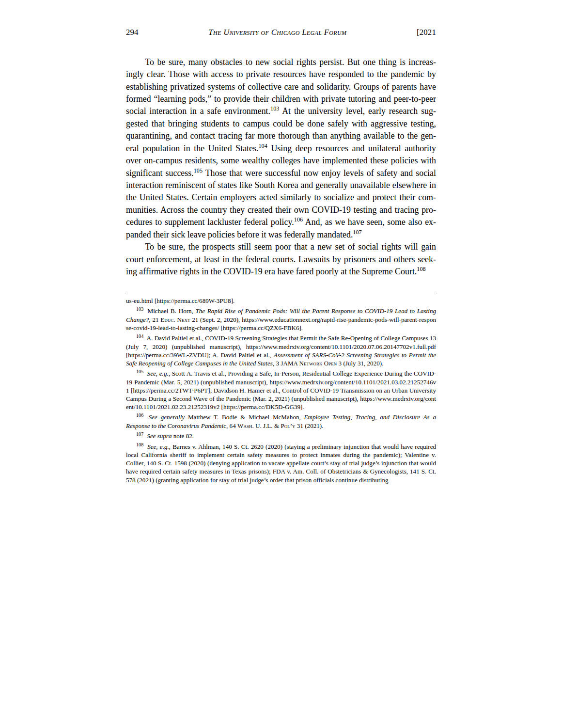294 The University of Chicago Legal Forum [2021
To be sure, many obstacles to new social rights persist. But one thing is increasingly clear. Those with access to private resources have responded to the pandemic by establishing privatized systems of collective care and solidarity. Groups of parents have formed “learning pods,” to provide their children with private tutoring and peer-to-peer social interaction in a safe environment.103 At the university level, early research suggested that bringing students to campus could be done safely with aggressive testing, quarantining, and contact tracing far more thorough than anything available to the general population in the United States.104 Using deep resources and unilateral authority over on-campus residents, some wealthy colleges have implemented these policies with significant success.105 Those that were successful now enjoy levels of safety and social interaction reminiscent of states like South Korea and generally unavailable elsewhere in the United States. Certain employers acted similarly to socialize and protect their communities. Across the country they created their own COVID-19 testing and tracing procedures to supplement lackluster federal policy.106 And, as we have seen, some also expanded their sick leave policies before it was federally mandated.107
To be sure, the prospects still seem poor that a new set of social rights will gain court enforcement, at least in the federal courts. Lawsuits by prisoners and others seeking affirmative rights in the COVID-19 era have fared poorly at the Supreme Court.108
us-eu.html [https://perma.cc/689W-3PU8].
103 Michael B. Horn, The Rapid Rise of Pandemic Pods: Will the Parent Response to COVID-19 Lead to Lasting Change?, 21 Educ. Next 21 (Sept. 2, 2020), https://www.educationnext.org/rapid-rise-pandemic-pods-will-parent-response-covid-19-lead-to-lasting-changes/ [https://perma.cc/QZX6-FBK6].
104 A. David Paltiel et al., COVID-19 Screening Strategies that Permit the Safe Re-Opening of College Campuses 13 (July 7, 2020) (unpublished manuscript), https://www.medrxiv.org/content/10.1101/2020.07.06.20147702v1.full.pdf [https://perma.cc/39WL-ZVDU]; A. David Paltiel et al., Assessment of SARS-CoV-2 Screening Strategies to Permit the Safe Reopening of College Campuses in the United States, 3 JAMA Network Open 3 (July 31, 2020).
105 See, e.g., Scott A. Travis et al., Providing a Safe, In-Person, Residential College Experience During the COVID-19 Pandemic (Mar. 5, 2021) (unpublished manuscript), https://www.medrxiv.org/content/10.1101/2021.03.02.21252746v1 [https://perma.cc/2TWT-P6PT]; Davidson H. Hamer et al., Control of COVID-19 Transmission on an Urban University Campus During a Second Wave of the Pandemic (Mar. 2, 2021) (unpublished manuscript), https://www.medrxiv.org/content/10.1101/2021.02.23.21252319v2 [https://perma.cc/DK5D-GG39].
106 See generally Matthew T. Bodie & Michael McMahon, Employee Testing, Tracing, and Disclosure As a Response to the Coronavirus Pandemic, 64 Wash. U. J.L. & Pol’y 31 (2021).
107 See supra note 82.
108 See, e.g., Barnes v. Ahlman, 140 S. Ct. 2620 (2020) (staying a preliminary injunction that would have required local California sheriff to implement certain safety measures to protect inmates during the pandemic); Valentine v. Collier, 140 S. Ct. 1598 (2020) (denying application to vacate appellate court’s stay of trial judge’s injunction that would have required certain safety measures in Texas prisons); FDA v. Am. Coll. of Obstetricians & Gynecologists, 141 S. Ct. 578 (2021) (granting application for stay of trial judge’s order that prison officials continue distributing